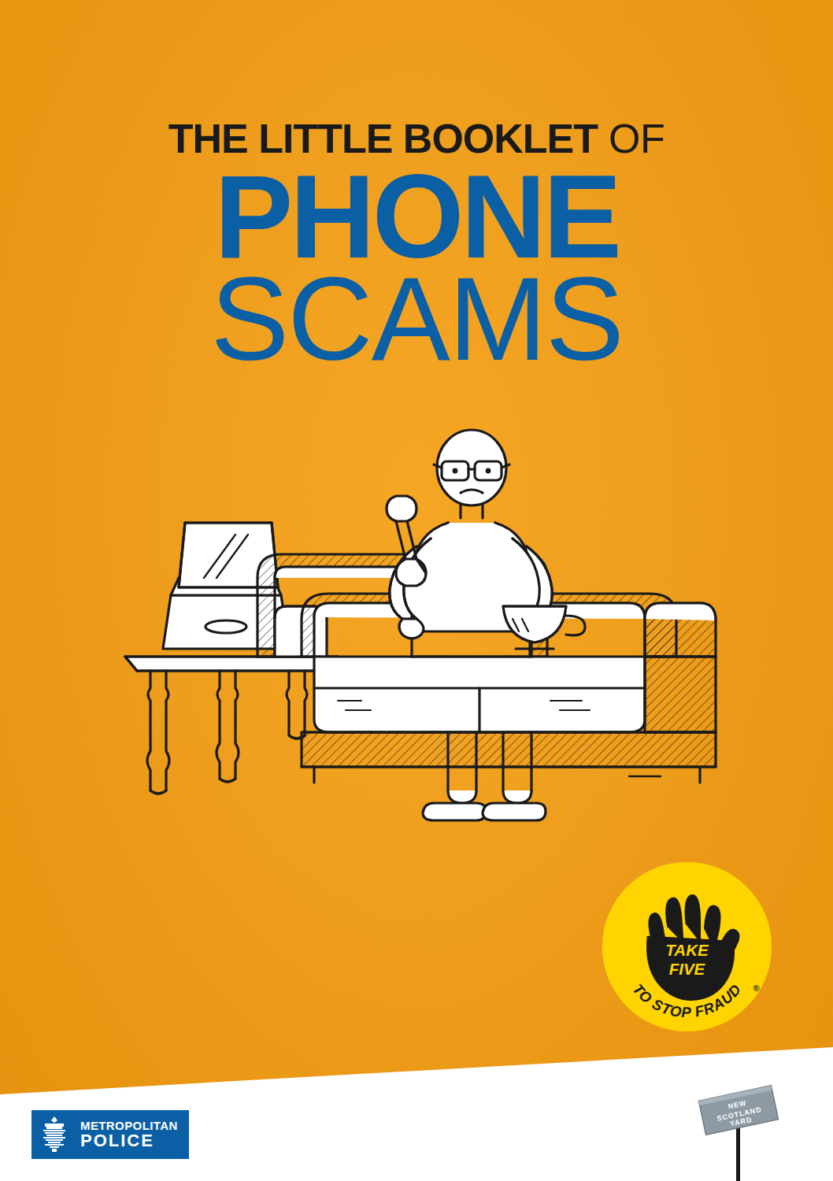THE LITTLE BOOKLET OF
PHONE
SCAMS
TAKE FIVE TO STOP FRAUD ®
METROPOLITAN POLICE
NEW SCOTLAND YARD